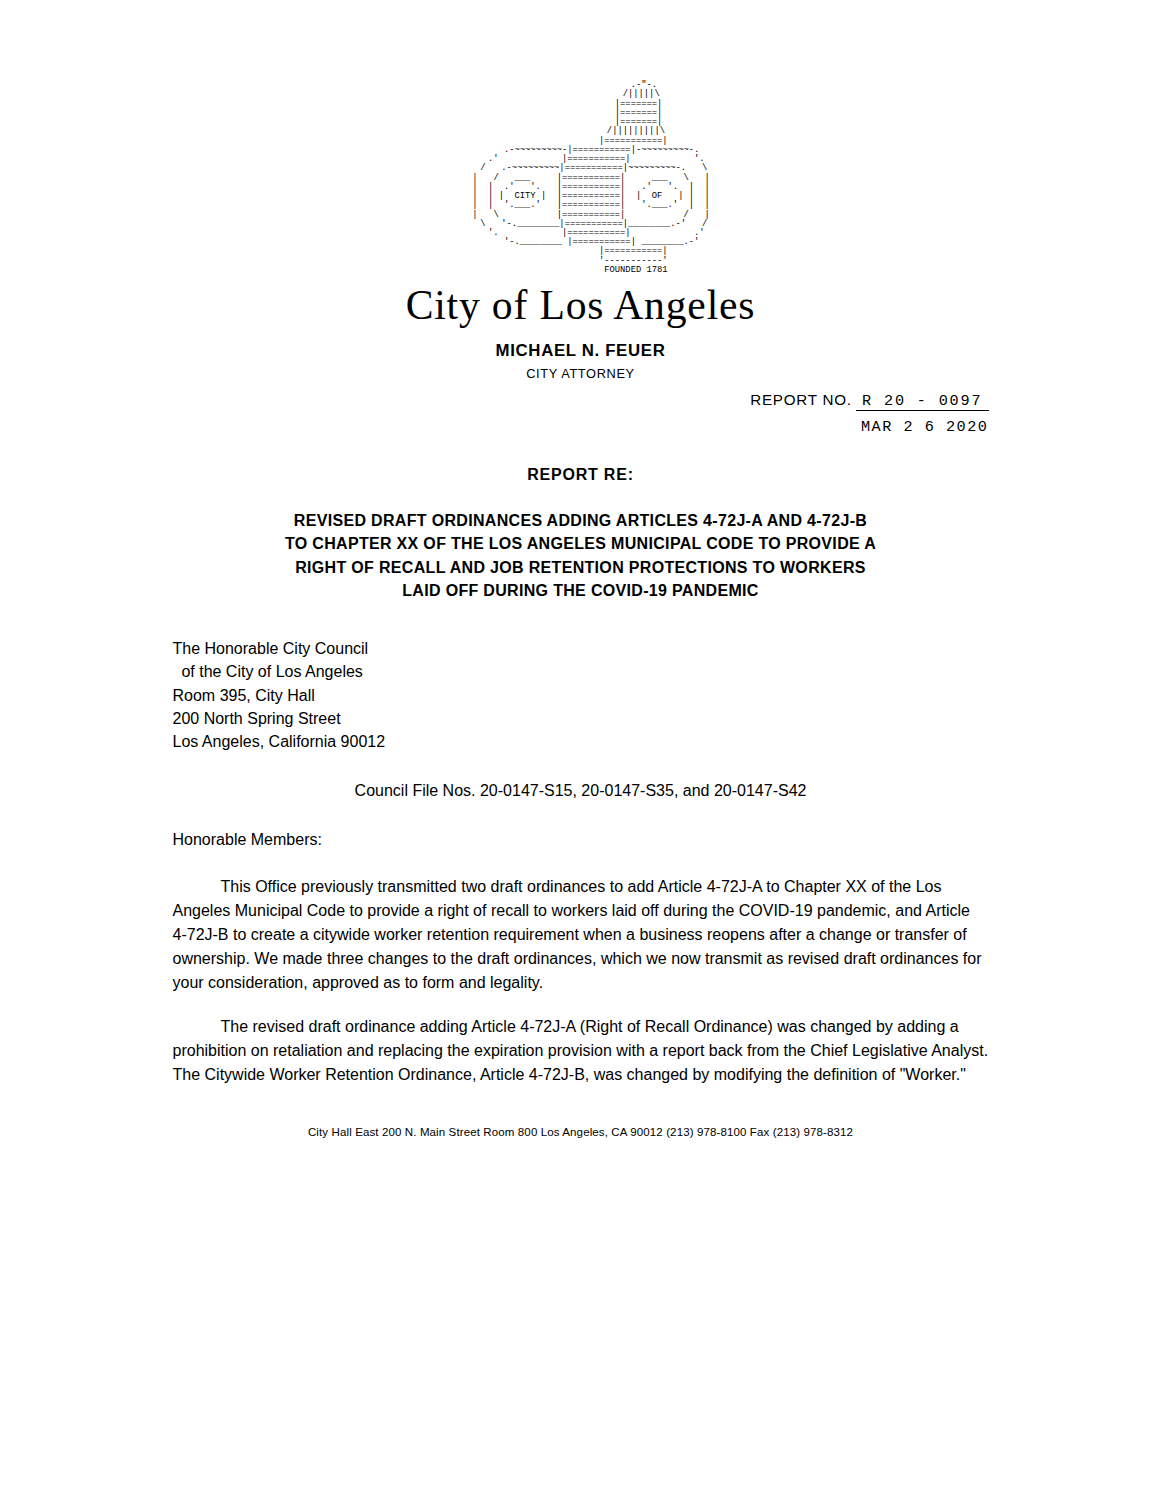.-"-. /|||||\ |=======| |=======| |=======| /|||||||||\ |===========| .-~~~~~~~~~-|===========|-~~~~~~~~~-. .' |===========| '. / .-~~~~~~~~~|===========|~~~~~~~~~-. \ | / ___ |===========| ___ \ | | | .' '. |===========| .' '. | | | | | CITY | |===========| | OF | | | | | '.___.' |===========| '.___.' | | | \ |===========| / | \ '-.________|===========|________.-' / '. |===========| .' '-.________ |===========| ________.-' |===========| '-----------' FOUNDED 1781
City of Los Angeles
MICHAEL N. FEUER
CITY ATTORNEY
REPORT NO. R 20 - 0097
MAR 2 6 2020
REPORT RE:
REVISED DRAFT ORDINANCES ADDING ARTICLES 4-72J-A AND 4-72J-B
TO CHAPTER XX OF THE LOS ANGELES MUNICIPAL CODE TO PROVIDE A
RIGHT OF RECALL AND JOB RETENTION PROTECTIONS TO WORKERS
LAID OFF DURING THE COVID-19 PANDEMIC
The Honorable City Council
of the City of Los Angeles
Room 395, City Hall
200 North Spring Street
Los Angeles, California 90012
Council File Nos. 20-0147-S15, 20-0147-S35, and 20-0147-S42
Honorable Members:
This Office previously transmitted two draft ordinances to add Article 4-72J-A to Chapter XX of the Los Angeles Municipal Code to provide a right of recall to workers laid off during the COVID-19 pandemic, and Article 4-72J-B to create a citywide worker retention requirement when a business reopens after a change or transfer of ownership. We made three changes to the draft ordinances, which we now transmit as revised draft ordinances for your consideration, approved as to form and legality.
The revised draft ordinance adding Article 4-72J-A (Right of Recall Ordinance) was changed by adding a prohibition on retaliation and replacing the expiration provision with a report back from the Chief Legislative Analyst. The Citywide Worker Retention Ordinance, Article 4-72J-B, was changed by modifying the definition of "Worker."
City Hall East 200 N. Main Street Room 800 Los Angeles, CA 90012 (213) 978-8100 Fax (213) 978-8312